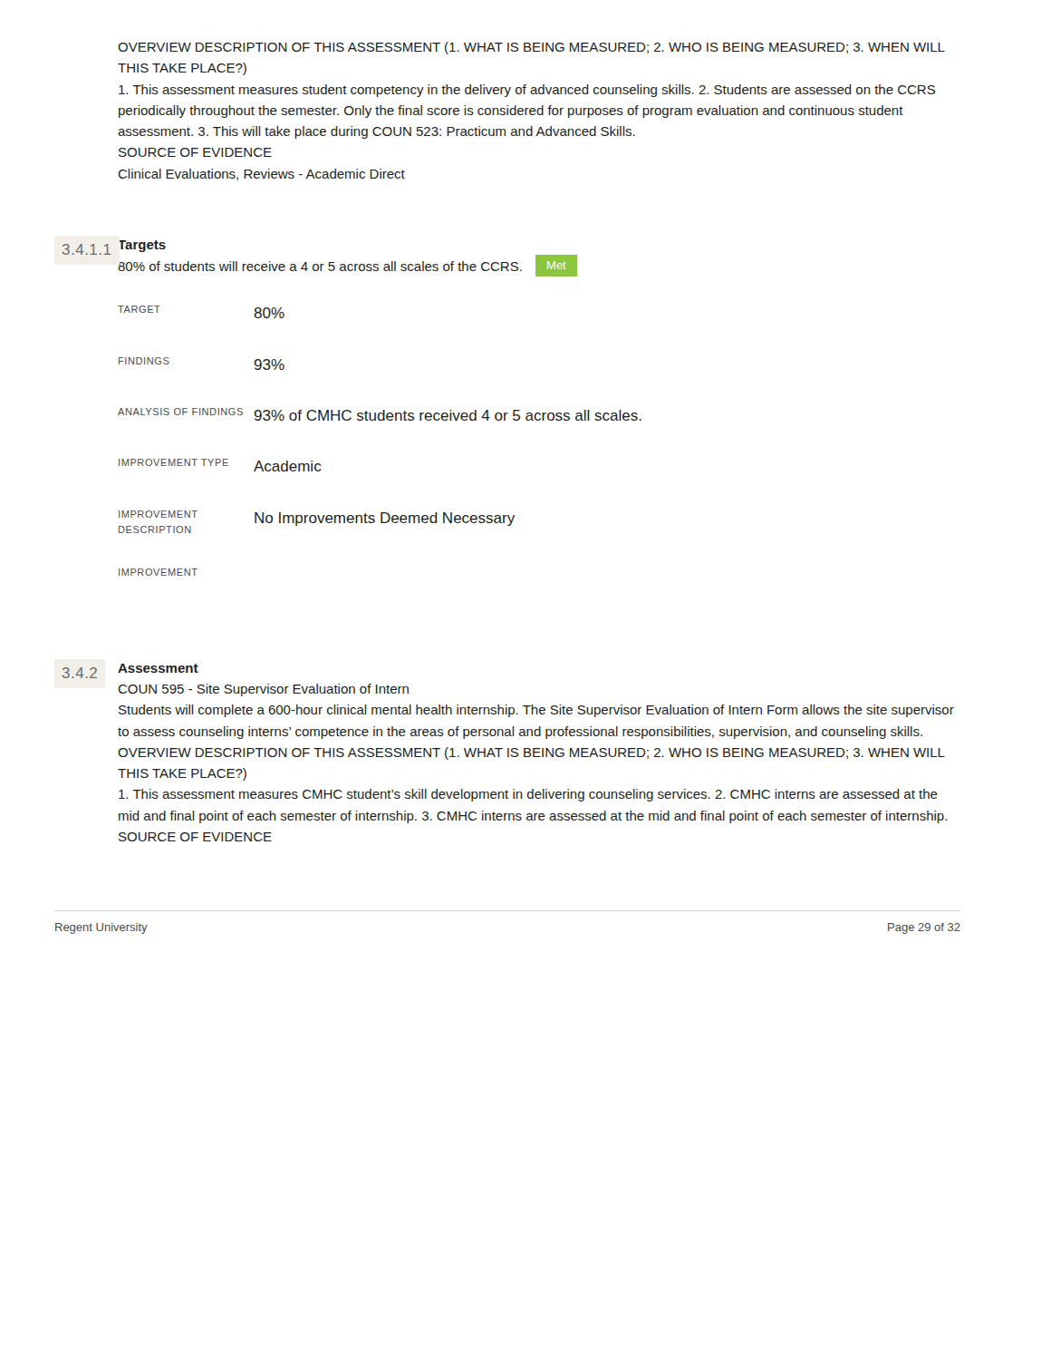OVERVIEW DESCRIPTION OF THIS ASSESSMENT (1. WHAT IS BEING MEASURED; 2. WHO IS BEING MEASURED; 3. WHEN WILL THIS TAKE PLACE?)
1. This assessment measures student competency in the delivery of advanced counseling skills. 2. Students are assessed on the CCRS periodically throughout the semester. Only the final score is considered for purposes of program evaluation and continuous student assessment. 3. This will take place during COUN 523: Practicum and Advanced Skills.
SOURCE OF EVIDENCE
Clinical Evaluations, Reviews - Academic Direct
3.4.1.1
Targets
80% of students will receive a 4 or 5 across all scales of the CCRS. Met
| Target | 80% |
| Findings | 93% |
| Analysis of Findings | 93% of CMHC students received 4 or 5 across all scales. |
| Improvement Type | Academic |
| Improvement Description | No Improvements Deemed Necessary |
| Improvement | |
3.4.2
Assessment
COUN 595 - Site Supervisor Evaluation of Intern
Students will complete a 600-hour clinical mental health internship. The Site Supervisor Evaluation of Intern Form allows the site supervisor to assess counseling interns’ competence in the areas of personal and professional responsibilities, supervision, and counseling skills.
OVERVIEW DESCRIPTION OF THIS ASSESSMENT (1. WHAT IS BEING MEASURED; 2. WHO IS BEING MEASURED; 3. WHEN WILL THIS TAKE PLACE?)
1. This assessment measures CMHC student’s skill development in delivering counseling services. 2. CMHC interns are assessed at the mid and final point of each semester of internship. 3. CMHC interns are assessed at the mid and final point of each semester of internship.
SOURCE OF EVIDENCE
Regent University Page 29 of 32